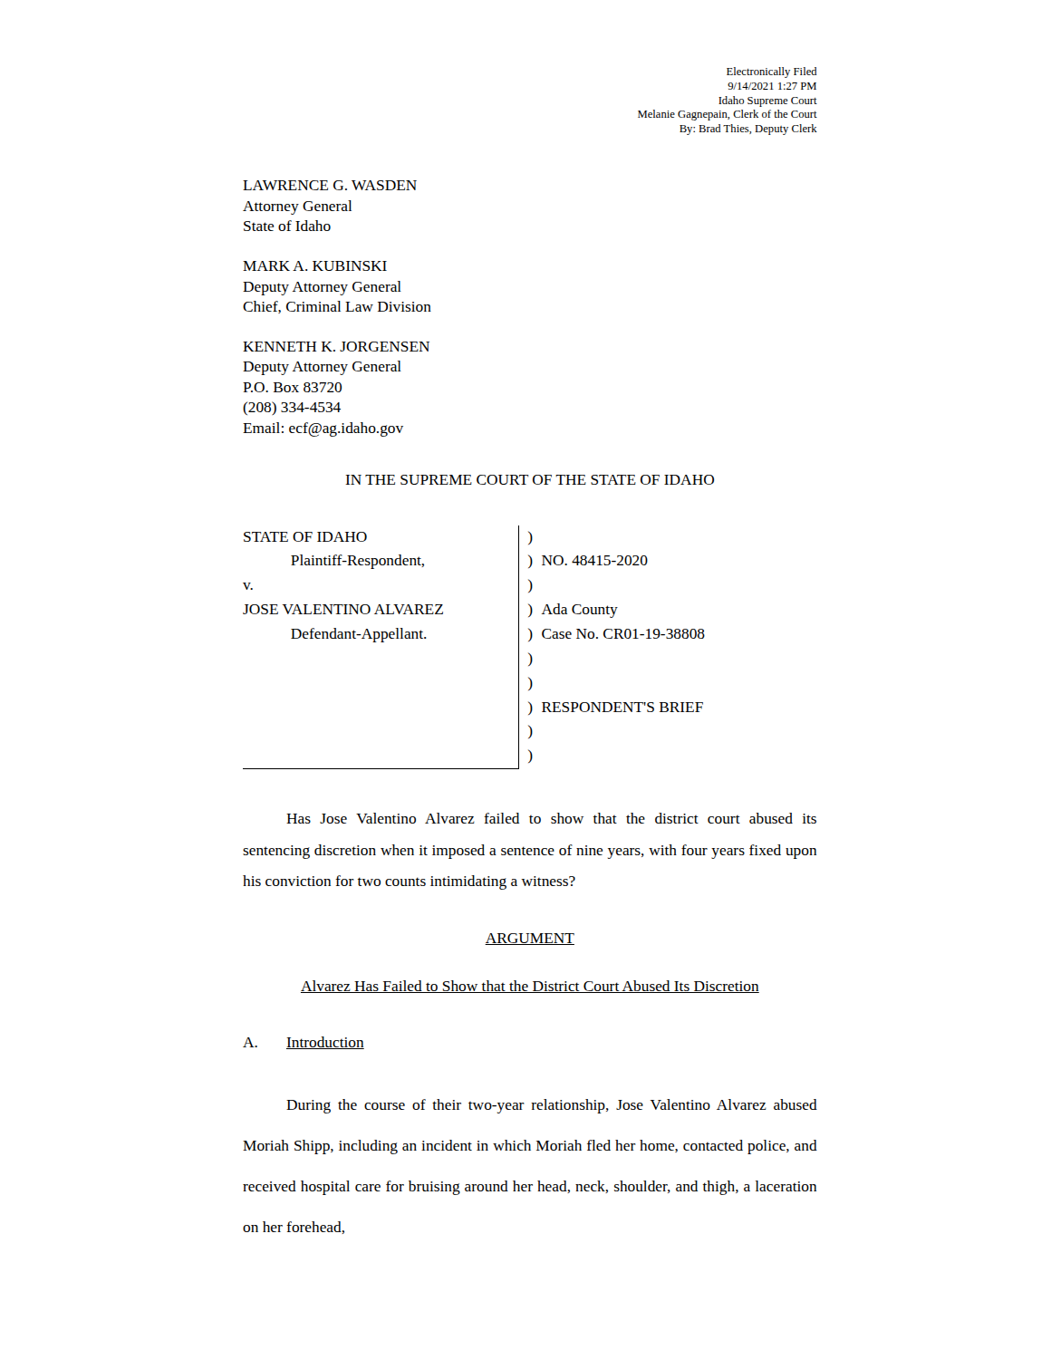Electronically Filed
9/14/2021 1:27 PM
Idaho Supreme Court
Melanie Gagnepain, Clerk of the Court
By: Brad Thies, Deputy Clerk
LAWRENCE G. WASDEN
Attorney General
State of Idaho
MARK A. KUBINSKI
Deputy Attorney General
Chief, Criminal Law Division
KENNETH K. JORGENSEN
Deputy Attorney General
P.O. Box 83720
(208) 334-4534
Email: ecf@ag.idaho.gov
IN THE SUPREME COURT OF THE STATE OF IDAHO
| STATE OF IDAHO Plaintiff-Respondent, v. JOSE VALENTINO ALVAREZ Defendant-Appellant. | ) ) ) ) ) ) ) ) ) ) | NO. 48415-2020 Ada County Case No. CR01-19-38808 RESPONDENT'S BRIEF |
Has Jose Valentino Alvarez failed to show that the district court abused its sentencing discretion when it imposed a sentence of nine years, with four years fixed upon his conviction for two counts intimidating a witness?
ARGUMENT
Alvarez Has Failed to Show that the District Court Abused Its Discretion
A. Introduction
During the course of their two-year relationship, Jose Valentino Alvarez abused Moriah Shipp, including an incident in which Moriah fled her home, contacted police, and received hospital care for bruising around her head, neck, shoulder, and thigh, a laceration on her forehead,